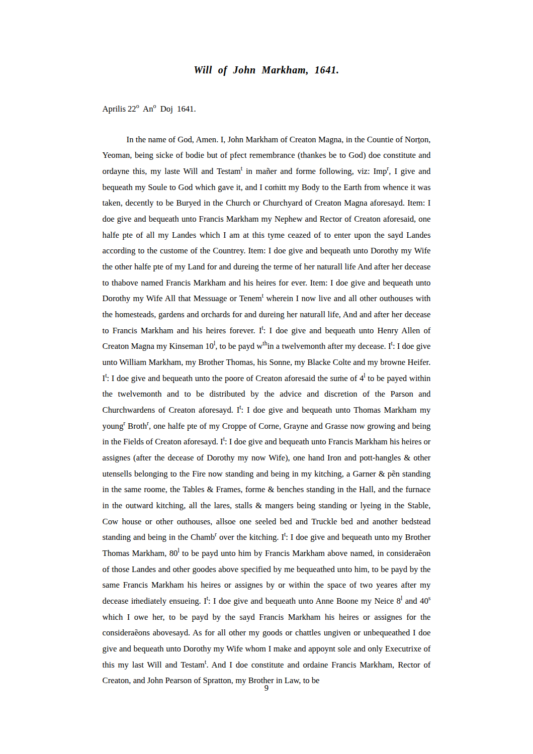Will of John Markham, 1641.
Aprilis 22o Ano Doj 1641.
In the name of God, Amen. I, John Markham of Creaton Magna, in the Countie of Norṯon, Yeoman, being sicke of bodie but of pfect remembrance (thankes be to God) doe constitute and ordayne this, my laste Will and Testamt in mañer and forme following, viz: Impr, I give and bequeath my Soule to God which gave it, and I coṁitt my Body to the Earth from whence it was taken, decently to be Buryed in the Church or Churchyard of Creaton Magna aforesayd. Item: I doe give and bequeath unto Francis Markham my Nephew and Rector of Creaton aforesaid, one halfe pte of all my Landes which I am at this tyme ceazed of to enter upon the sayd Landes according to the custome of the Countrey. Item: I doe give and bequeath unto Dorothy my Wife the other halfe pte of my Land for and dureing the terme of her naturall life And after her decease to thabove named Francis Markham and his heires for ever. Item: I doe give and bequeath unto Dorothy my Wife All that Messuage or Tenemt wherein I now live and all other outhouses with the homesteads, gardens and orchards for and dureing her naturall life, And and after her decease to Francis Markham and his heires forever. It: I doe give and bequeath unto Henry Allen of Creaton Magna my Kinseman 10l, to be payd wthin a twelvemonth after my decease. It: I doe give unto William Markham, my Brother Thomas, his Sonne, my Blacke Colte and my browne Heifer. It: I doe give and bequeath unto the poore of Creaton aforesaid the suṁe of 4l to be payed within the twelvemonth and to be distributed by the advice and discretion of the Parson and Churchwardens of Creaton aforesayd. It: I doe give and bequeath unto Thomas Markham my youngr Brothr, one halfe pte of my Croppe of Corne, Grayne and Grasse now growing and being in the Fields of Creaton aforesayd. It: I doe give and bequeath unto Francis Markham his heires or assignes (after the decease of Dorothy my now Wife), one hand Iron and pott-hangles & other utensells belonging to the Fire now standing and being in my kitching, a Garner & pẽn standing in the same roome, the Tables & Frames, forme & benches standing in the Hall, and the furnace in the outward kitching, all the lares, stalls & mangers being standing or lyeing in the Stable, Cow house or other outhouses, allsoe one seeled bed and Truckle bed and another bedstead standing and being in the Chambr over the kitching. It: I doe give and bequeath unto my Brother Thomas Markham, 80l to be payd unto him by Francis Markham above named, in consideraẽon of those Landes and other goodes above specified by me bequeathed unto him, to be payd by the same Francis Markham his heires or assignes by or within the space of two yeares after my decease iṁediately ensueing. It: I doe give and bequeath unto Anne Boone my Neice 8l and 40s which I owe her, to be payd by the sayd Francis Markham his heires or assignes for the consideraẽons abovesayd. As for all other my goods or chattles ungiven or unbequeathed I doe give and bequeath unto Dorothy my Wife whom I make and appoynt sole and only Executrixe of this my last Will and Testamt. And I doe constitute and ordaine Francis Markham, Rector of Creaton, and John Pearson of Spratton, my Brother in Law, to be
9